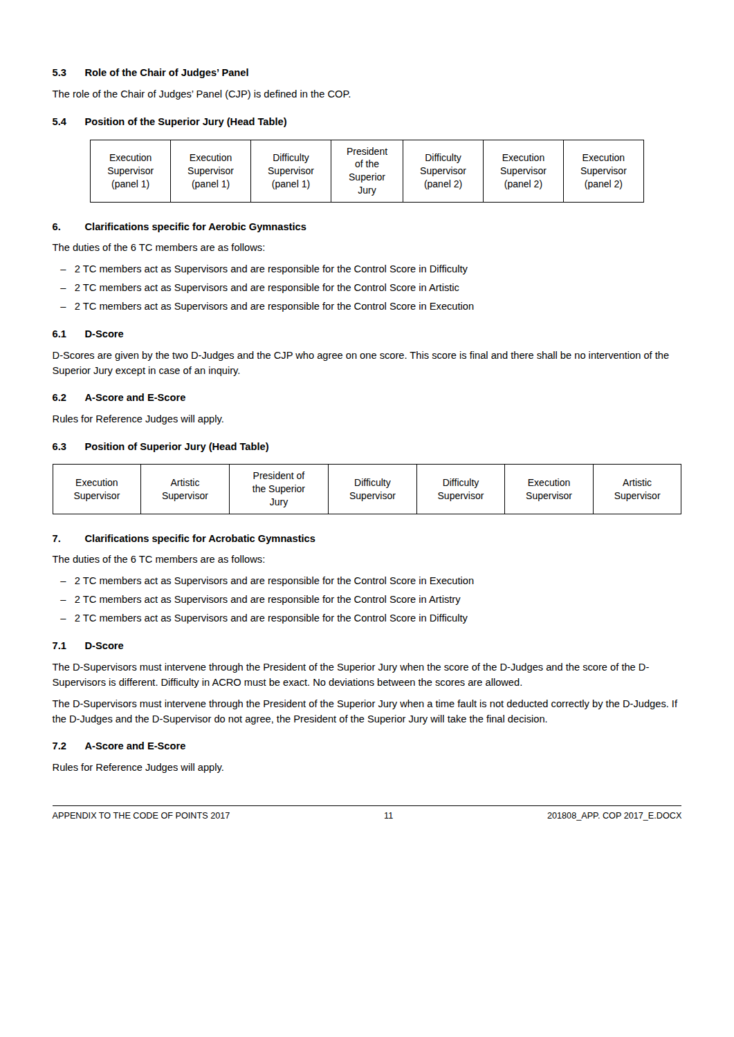5.3 Role of the Chair of Judges’ Panel
The role of the Chair of Judges’ Panel (CJP) is defined in the COP.
5.4 Position of the Superior Jury (Head Table)
| Execution Supervisor (panel 1) | Execution Supervisor (panel 1) | Difficulty Supervisor (panel 1) | President of the Superior Jury | Difficulty Supervisor (panel 2) | Execution Supervisor (panel 2) | Execution Supervisor (panel 2) |
6. Clarifications specific for Aerobic Gymnastics
The duties of the 6 TC members are as follows:
2 TC members act as Supervisors and are responsible for the Control Score in Difficulty
2 TC members act as Supervisors and are responsible for the Control Score in Artistic
2 TC members act as Supervisors and are responsible for the Control Score in Execution
6.1 D-Score
D-Scores are given by the two D-Judges and the CJP who agree on one score. This score is final and there shall be no intervention of the Superior Jury except in case of an inquiry.
6.2 A-Score and E-Score
Rules for Reference Judges will apply.
6.3 Position of Superior Jury (Head Table)
| Execution Supervisor | Artistic Supervisor | President of the Superior Jury | Difficulty Supervisor | Difficulty Supervisor | Execution Supervisor | Artistic Supervisor |
7. Clarifications specific for Acrobatic Gymnastics
The duties of the 6 TC members are as follows:
2 TC members act as Supervisors and are responsible for the Control Score in Execution
2 TC members act as Supervisors and are responsible for the Control Score in Artistry
2 TC members act as Supervisors and are responsible for the Control Score in Difficulty
7.1 D-Score
The D-Supervisors must intervene through the President of the Superior Jury when the score of the D-Judges and the score of the D-Supervisors is different. Difficulty in ACRO must be exact. No deviations between the scores are allowed.
The D-Supervisors must intervene through the President of the Superior Jury when a time fault is not deducted correctly by the D-Judges. If the D-Judges and the D-Supervisor do not agree, the President of the Superior Jury will take the final decision.
7.2 A-Score and E-Score
Rules for Reference Judges will apply.
APPENDIX TO THE CODE OF POINTS 2017 11 201808_APP. COP 2017_E.DOCX